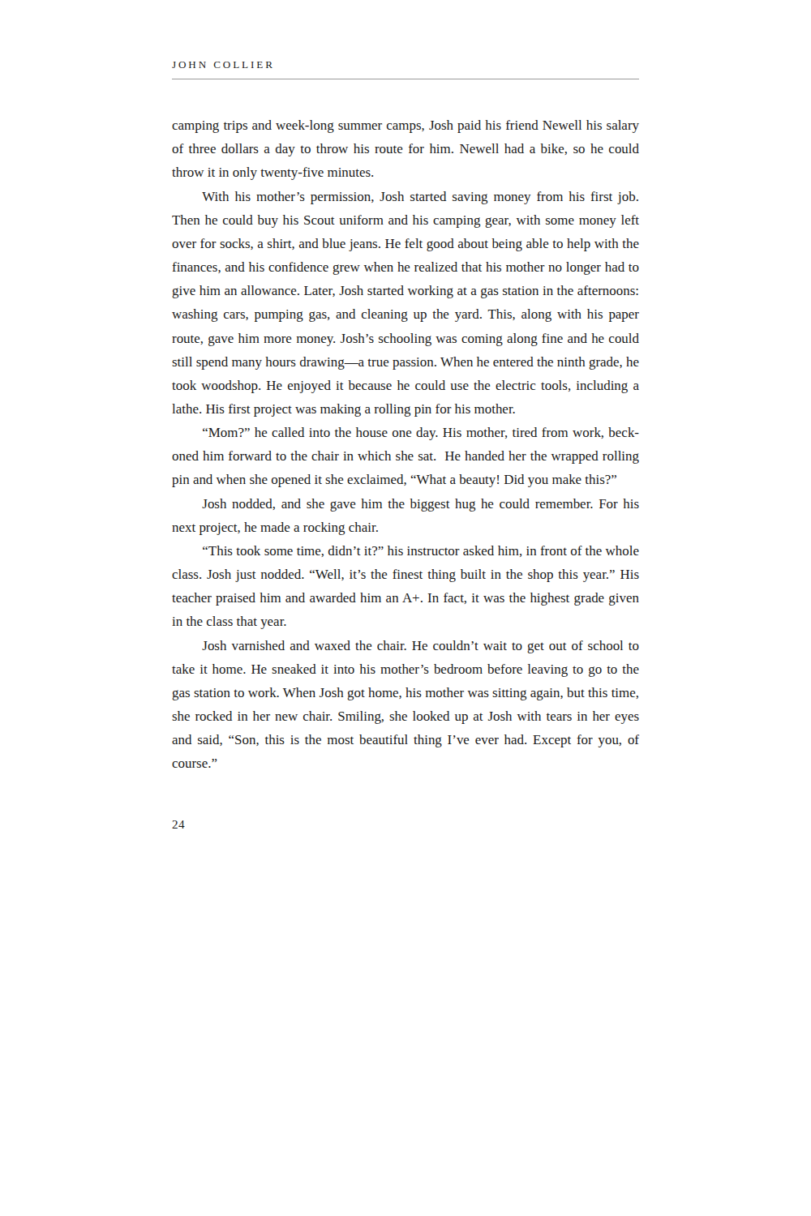John Collier
camping trips and week-long summer camps, Josh paid his friend Newell his salary of three dollars a day to throw his route for him. Newell had a bike, so he could throw it in only twenty-five minutes.
With his mother’s permission, Josh started saving money from his first job. Then he could buy his Scout uniform and his camping gear, with some money left over for socks, a shirt, and blue jeans. He felt good about being able to help with the finances, and his confidence grew when he realized that his mother no longer had to give him an allowance. Later, Josh started working at a gas station in the afternoons: washing cars, pumping gas, and cleaning up the yard. This, along with his paper route, gave him more money. Josh’s schooling was coming along fine and he could still spend many hours drawing—a true passion. When he entered the ninth grade, he took woodshop. He enjoyed it because he could use the electric tools, including a lathe. His first project was making a rolling pin for his mother.
“Mom?” he called into the house one day. His mother, tired from work, beckoned him forward to the chair in which she sat. He handed her the wrapped rolling pin and when she opened it she exclaimed, “What a beauty! Did you make this?”
Josh nodded, and she gave him the biggest hug he could remember. For his next project, he made a rocking chair.
“This took some time, didn’t it?” his instructor asked him, in front of the whole class. Josh just nodded. “Well, it’s the finest thing built in the shop this year.” His teacher praised him and awarded him an A+. In fact, it was the highest grade given in the class that year.
Josh varnished and waxed the chair. He couldn’t wait to get out of school to take it home. He sneaked it into his mother’s bedroom before leaving to go to the gas station to work. When Josh got home, his mother was sitting again, but this time, she rocked in her new chair. Smiling, she looked up at Josh with tears in her eyes and said, “Son, this is the most beautiful thing I’ve ever had. Except for you, of course.”
24